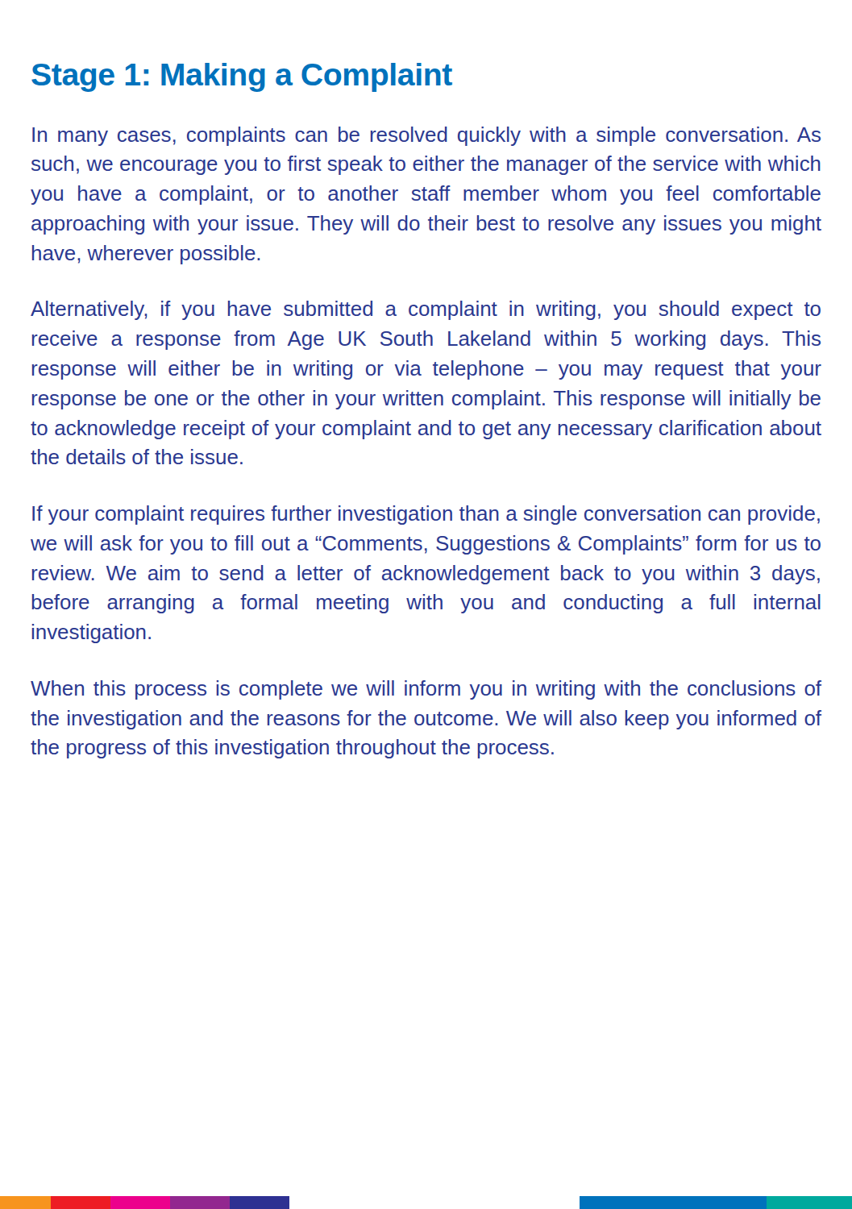Stage 1: Making a Complaint
In many cases, complaints can be resolved quickly with a simple conversation. As such, we encourage you to first speak to either the manager of the service with which you have a complaint, or to another staff member whom you feel comfortable approaching with your issue. They will do their best to resolve any issues you might have, wherever possible.
Alternatively, if you have submitted a complaint in writing, you should expect to receive a response from Age UK South Lakeland within 5 working days. This response will either be in writing or via telephone – you may request that your response be one or the other in your written complaint. This response will initially be to acknowledge receipt of your complaint and to get any necessary clarification about the details of the issue.
If your complaint requires further investigation than a single conversation can provide, we will ask for you to fill out a “Comments, Suggestions & Complaints” form for us to review. We aim to send a letter of acknowledgement back to you within 3 days, before arranging a formal meeting with you and conducting a full internal investigation.
When this process is complete we will inform you in writing with the conclusions of the investigation and the reasons for the outcome. We will also keep you informed of the progress of this investigation throughout the process.